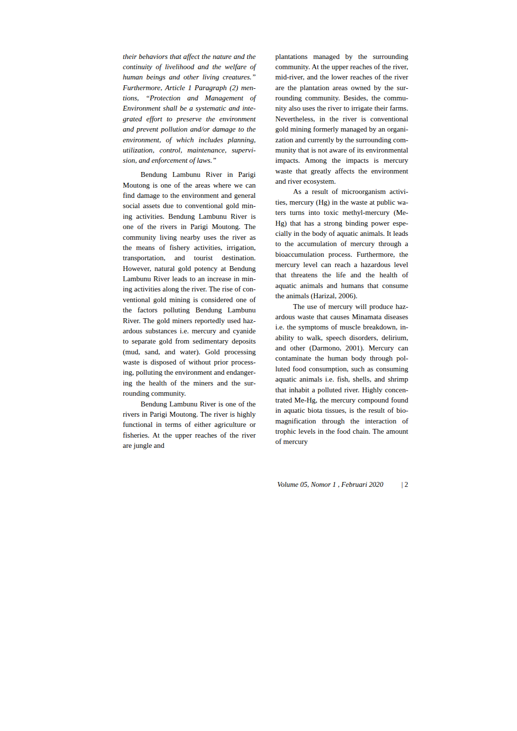their behaviors that affect the nature and the continuity of livelihood and the welfare of human beings and other living creatures.” Furthermore, Article 1 Paragraph (2) mentions, “Protection and Management of Environment shall be a systematic and integrated effort to preserve the environment and prevent pollution and/or damage to the environment, of which includes planning, utilization, control, maintenance, supervision, and enforcement of laws.”
Bendung Lambunu River in Parigi Moutong is one of the areas where we can find damage to the environment and general social assets due to conventional gold mining activities. Bendung Lambunu River is one of the rivers in Parigi Moutong. The community living nearby uses the river as the means of fishery activities, irrigation, transportation, and tourist destination. However, natural gold potency at Bendung Lambunu River leads to an increase in mining activities along the river. The rise of conventional gold mining is considered one of the factors polluting Bendung Lambunu River. The gold miners reportedly used hazardous substances i.e. mercury and cyanide to separate gold from sedimentary deposits (mud, sand, and water). Gold processing waste is disposed of without prior processing, polluting the environment and endangering the health of the miners and the surrounding community.
Bendung Lambunu River is one of the rivers in Parigi Moutong. The river is highly functional in terms of either agriculture or fisheries. At the upper reaches of the river are jungle and
plantations managed by the surrounding community. At the upper reaches of the river, mid-river, and the lower reaches of the river are the plantation areas owned by the surrounding community. Besides, the community also uses the river to irrigate their farms. Nevertheless, in the river is conventional gold mining formerly managed by an organization and currently by the surrounding community that is not aware of its environmental impacts. Among the impacts is mercury waste that greatly affects the environment and river ecosystem.
As a result of microorganism activities, mercury (Hg) in the waste at public waters turns into toxic methyl-mercury (Me-Hg) that has a strong binding power especially in the body of aquatic animals. It leads to the accumulation of mercury through a bioaccumulation process. Furthermore, the mercury level can reach a hazardous level that threatens the life and the health of aquatic animals and humans that consume the animals (Harizal, 2006).
The use of mercury will produce hazardous waste that causes Minamata diseases i.e. the symptoms of muscle breakdown, inability to walk, speech disorders, delirium, and other (Darmono, 2001). Mercury can contaminate the human body through polluted food consumption, such as consuming aquatic animals i.e. fish, shells, and shrimp that inhabit a polluted river. Highly concentrated Me-Hg, the mercury compound found in aquatic biota tissues, is the result of biomagnification through the interaction of trophic levels in the food chain. The amount of mercury
Volume 05, Nomor 1 , Februari 2020 | 2